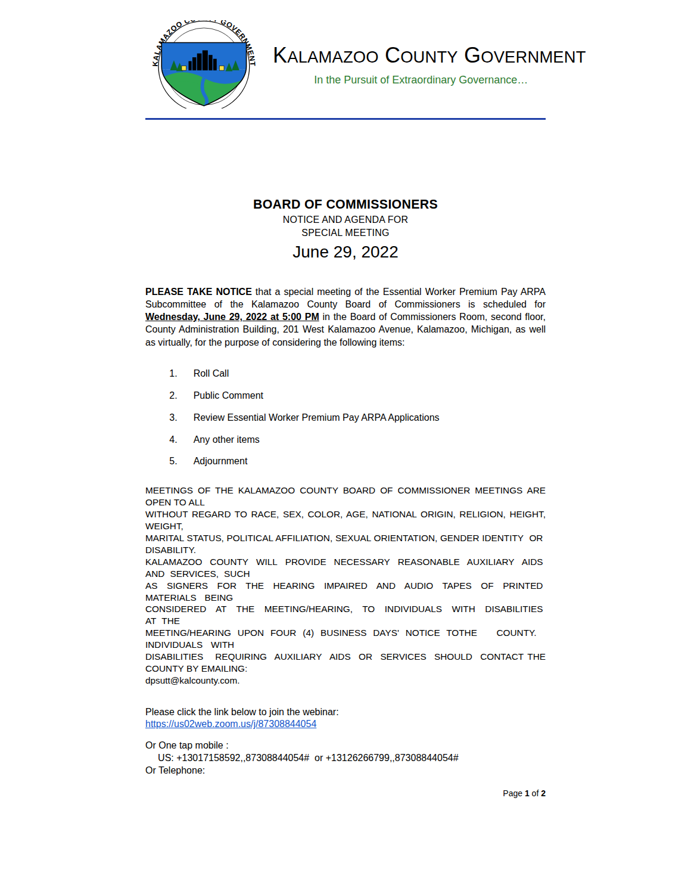KALAMAZOO COUNTY GOVERNMENT
KALAMAZOO COUNTY GOVERNMENT
In the Pursuit of Extraordinary Governance…
BOARD OF COMMISSIONERS
NOTICE AND AGENDA FOR
SPECIAL MEETING
June 29, 2022
PLEASE TAKE NOTICE that a special meeting of the Essential Worker Premium Pay ARPA Subcommittee of the Kalamazoo County Board of Commissioners is scheduled for Wednesday, June 29, 2022 at 5:00 PM in the Board of Commissioners Room, second floor, County Administration Building, 201 West Kalamazoo Avenue, Kalamazoo, Michigan, as well as virtually, for the purpose of considering the following items:
Roll Call
Public Comment
Review Essential Worker Premium Pay ARPA Applications
Any other items
Adjournment
MEETINGS OF THE KALAMAZOO COUNTY BOARD OF COMMISSIONER MEETINGS ARE OPEN TO ALL WITHOUT REGARD TO RACE, SEX, COLOR, AGE, NATIONAL ORIGIN, RELIGION, HEIGHT, WEIGHT, MARITAL STATUS, POLITICAL AFFILIATION, SEXUAL ORIENTATION, GENDER IDENTITY OR DISABILITY. KALAMAZOO COUNTY WILL PROVIDE NECESSARY REASONABLE AUXILIARY AIDS AND SERVICES, SUCH AS SIGNERS FOR THE HEARING IMPAIRED AND AUDIO TAPES OF PRINTED MATERIALS BEING CONSIDERED AT THE MEETING/HEARING, TO INDIVIDUALS WITH DISABILITIES AT THE MEETING/HEARING UPON FOUR (4) BUSINESS DAYS' NOTICE TOTHE COUNTY. INDIVIDUALS WITH DISABILITIES REQUIRING AUXILIARY AIDS OR SERVICES SHOULD CONTACT THE COUNTY BY EMAILING: dpsutt@kalcounty.com.
Please click the link below to join the webinar:
https://us02web.zoom.us/j/87308844054
Or One tap mobile :
US: +13017158592,,87308844054# or +13126266799,,87308844054#
Or Telephone:
Page 1 of 2